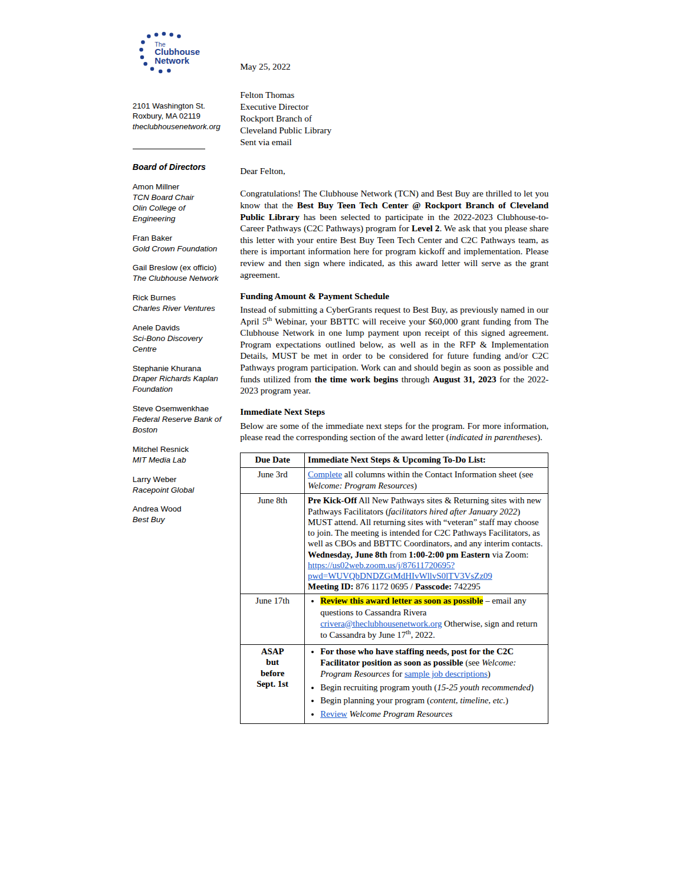The Clubhouse Network
2101 Washington St.
Roxbury, MA 02119
theclubhousenetwork.org
Board of Directors
Amon Millner TCN Board Chair Olin College of Engineering
Fran Baker Gold Crown Foundation
Gail Breslow (ex officio) The Clubhouse Network
Rick Burnes Charles River Ventures
Anele Davids Sci-Bono Discovery Centre
Stephanie Khurana Draper Richards Kaplan Foundation
Steve Osemwenkhae Federal Reserve Bank of Boston
Mitchel Resnick MIT Media Lab
Larry Weber Racepoint Global
Andrea Wood Best Buy
May 25, 2022
Felton Thomas
Executive Director
Rockport Branch of
Cleveland Public Library
Sent via email
Dear Felton,
Congratulations! The Clubhouse Network (TCN) and Best Buy are thrilled to let you know that the Best Buy Teen Tech Center @ Rockport Branch of Cleveland Public Library has been selected to participate in the 2022-2023 Clubhouse-to-Career Pathways (C2C Pathways) program for Level 2. We ask that you please share this letter with your entire Best Buy Teen Tech Center and C2C Pathways team, as there is important information here for program kickoff and implementation. Please review and then sign where indicated, as this award letter will serve as the grant agreement.
Funding Amount & Payment Schedule
Instead of submitting a CyberGrants request to Best Buy, as previously named in our April 5th Webinar, your BBTTC will receive your $60,000 grant funding from The Clubhouse Network in one lump payment upon receipt of this signed agreement. Program expectations outlined below, as well as in the RFP & Implementation Details, MUST be met in order to be considered for future funding and/or C2C Pathways program participation. Work can and should begin as soon as possible and funds utilized from the time work begins through August 31, 2023 for the 2022-2023 program year.
Immediate Next Steps
Below are some of the immediate next steps for the program. For more information, please read the corresponding section of the award letter (indicated in parentheses).
| Due Date | Immediate Next Steps & Upcoming To-Do List: |
| --- | --- |
| June 3rd | Complete all columns within the Contact Information sheet (see Welcome: Program Resources ) |
| June 8th | Pre Kick-Off All New Pathways sites & Returning sites with new Pathways Facilitators ( facilitators hired after January 2022 ) MUST attend. All returning sites with “veteran” staff may choose to join. The meeting is intended for C2C Pathways Facilitators, as well as CBOs and BBTTC Coordinators, and any interim contacts. Wednesday, June 8th from 1:00-2:00 pm Eastern via Zoom: https://us02web.zoom.us/j/87611720695?pwd=WUVQbDNDZGtMdHIvWllvS0lTV3VsZz09 Meeting ID: 876 1172 0695 / Passcode: 742295 |
| June 17th | Review this award letter as soon as possible – email any questions to Cassandra Rivera crivera@theclubhousenetwork.org Otherwise, sign and return to Cassandra by June 17 th , 2022. |
| ASAP but before Sept. 1st | For those who have staffing needs, post for the C2C Facilitator position as soon as possible (see Welcome: Program Resources for sample job descriptions ) Begin recruiting program youth ( 15-25 youth recommended ) Begin planning your program ( content, timeline, etc. ) Review Welcome Program Resources |